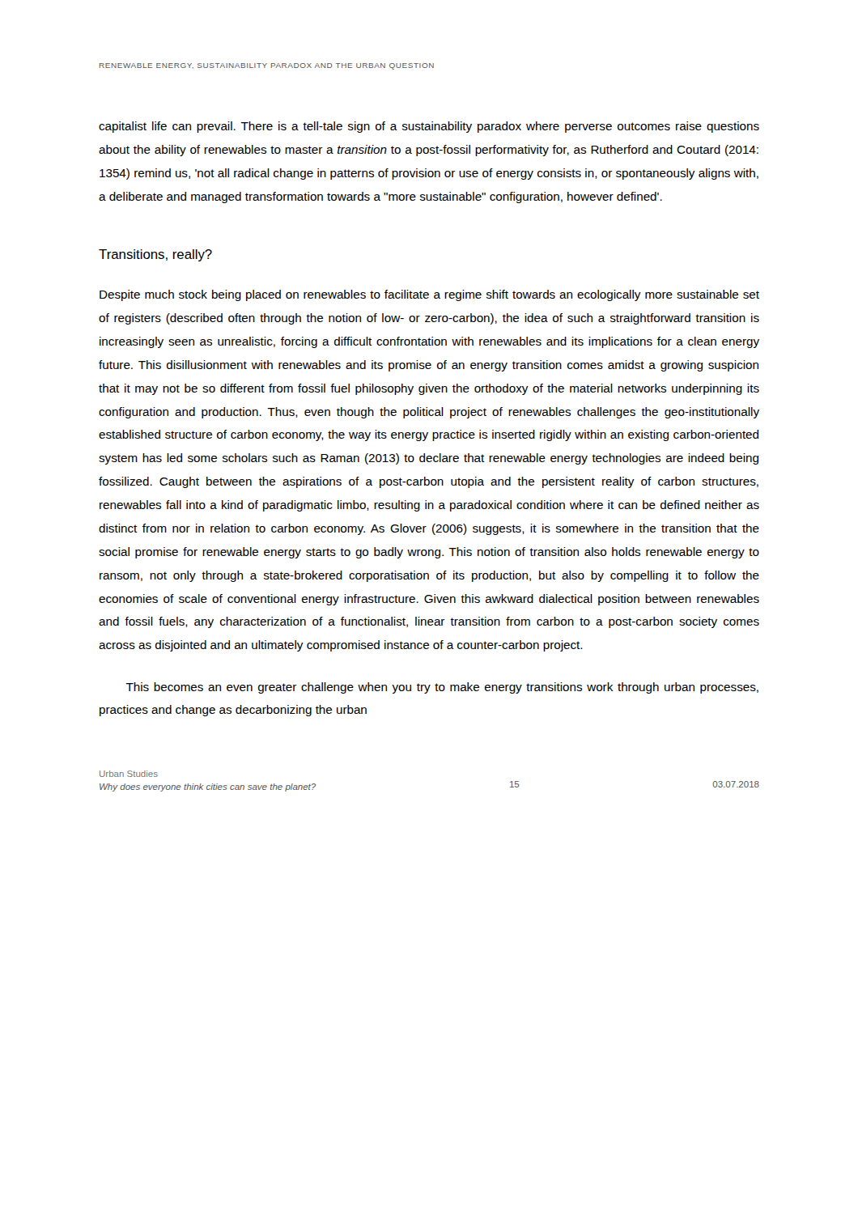Renewable energy, sustainability paradox and the urban question
capitalist life can prevail. There is a tell-tale sign of a sustainability paradox where perverse outcomes raise questions about the ability of renewables to master a transition to a post-fossil performativity for, as Rutherford and Coutard (2014: 1354) remind us, 'not all radical change in patterns of provision or use of energy consists in, or spontaneously aligns with, a deliberate and managed transformation towards a "more sustainable" configuration, however defined'.
Transitions, really?
Despite much stock being placed on renewables to facilitate a regime shift towards an ecologically more sustainable set of registers (described often through the notion of low- or zero-carbon), the idea of such a straightforward transition is increasingly seen as unrealistic, forcing a difficult confrontation with renewables and its implications for a clean energy future. This disillusionment with renewables and its promise of an energy transition comes amidst a growing suspicion that it may not be so different from fossil fuel philosophy given the orthodoxy of the material networks underpinning its configuration and production. Thus, even though the political project of renewables challenges the geo-institutionally established structure of carbon economy, the way its energy practice is inserted rigidly within an existing carbon-oriented system has led some scholars such as Raman (2013) to declare that renewable energy technologies are indeed being fossilized. Caught between the aspirations of a post-carbon utopia and the persistent reality of carbon structures, renewables fall into a kind of paradigmatic limbo, resulting in a paradoxical condition where it can be defined neither as distinct from nor in relation to carbon economy. As Glover (2006) suggests, it is somewhere in the transition that the social promise for renewable energy starts to go badly wrong. This notion of transition also holds renewable energy to ransom, not only through a state-brokered corporatisation of its production, but also by compelling it to follow the economies of scale of conventional energy infrastructure. Given this awkward dialectical position between renewables and fossil fuels, any characterization of a functionalist, linear transition from carbon to a post-carbon society comes across as disjointed and an ultimately compromised instance of a counter-carbon project.
This becomes an even greater challenge when you try to make energy transitions work through urban processes, practices and change as decarbonizing the urban
Urban Studies
Why does everyone think cities can save the planet?
15
03.07.2018